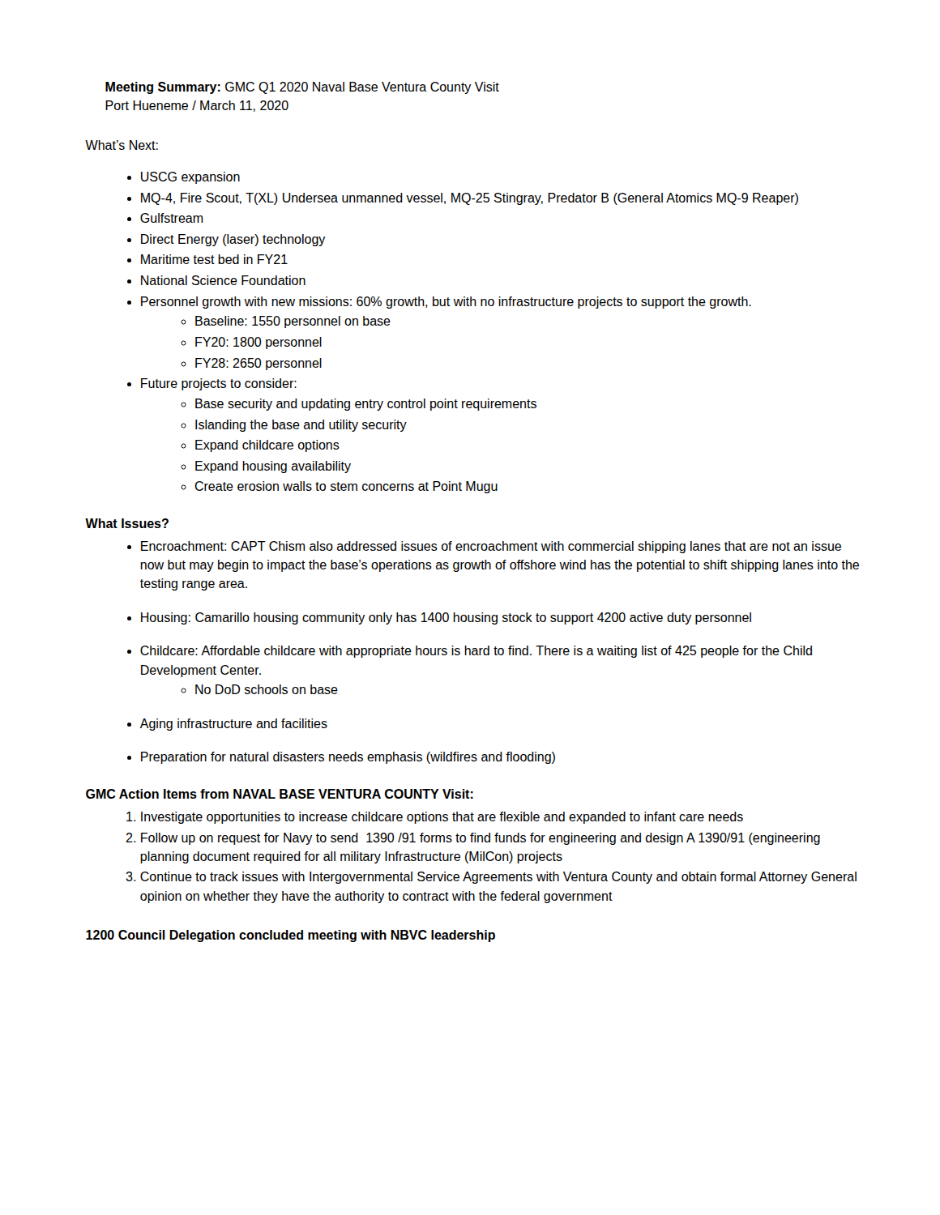Meeting Summary: GMC Q1 2020 Naval Base Ventura County Visit
Port Hueneme / March 11, 2020
What’s Next:
USCG expansion
MQ-4, Fire Scout, T(XL) Undersea unmanned vessel, MQ-25 Stingray, Predator B (General Atomics MQ-9 Reaper)
Gulfstream
Direct Energy (laser) technology
Maritime test bed in FY21
National Science Foundation
Personnel growth with new missions: 60% growth, but with no infrastructure projects to support the growth.
Baseline: 1550 personnel on base
FY20: 1800 personnel
FY28: 2650 personnel
Future projects to consider:
Base security and updating entry control point requirements
Islanding the base and utility security
Expand childcare options
Expand housing availability
Create erosion walls to stem concerns at Point Mugu
What Issues?
Encroachment: CAPT Chism also addressed issues of encroachment with commercial shipping lanes that are not an issue now but may begin to impact the base’s operations as growth of offshore wind has the potential to shift shipping lanes into the testing range area.
Housing: Camarillo housing community only has 1400 housing stock to support 4200 active duty personnel
Childcare: Affordable childcare with appropriate hours is hard to find. There is a waiting list of 425 people for the Child Development Center.
No DoD schools on base
Aging infrastructure and facilities
Preparation for natural disasters needs emphasis (wildfires and flooding)
GMC Action Items from NAVAL BASE VENTURA COUNTY Visit:
Investigate opportunities to increase childcare options that are flexible and expanded to infant care needs
Follow up on request for Navy to send 1390 /91 forms to find funds for engineering and design A 1390/91 (engineering planning document required for all military Infrastructure (MilCon) projects
Continue to track issues with Intergovernmental Service Agreements with Ventura County and obtain formal Attorney General opinion on whether they have the authority to contract with the federal government
1200 Council Delegation concluded meeting with NBVC leadership